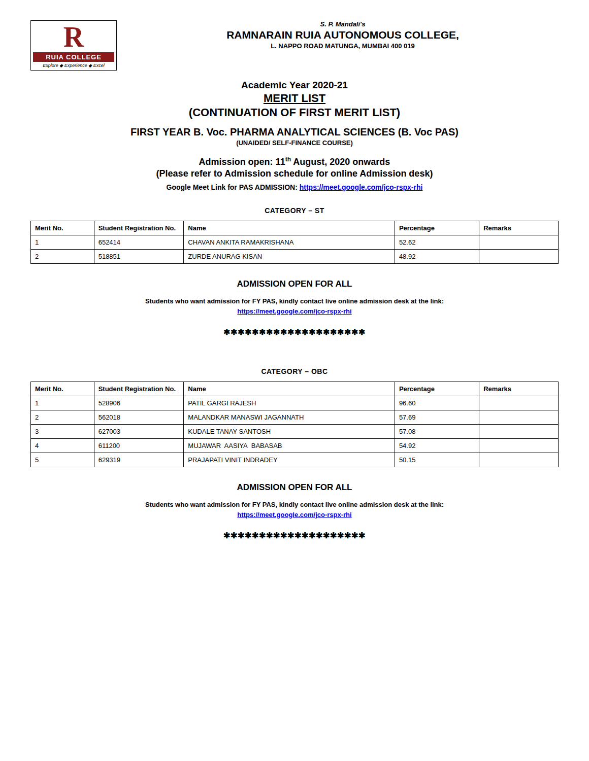R
RUIA COLLEGE
Explore ◆ Experience ◆ Excel
S. P. Mandali's
RAMNARAIN RUIA AUTONOMOUS COLLEGE,
L. NAPPO ROAD MATUNGA, MUMBAI 400 019
Academic Year 2020-21
MERIT LIST
(CONTINUATION OF FIRST MERIT LIST)
FIRST YEAR B. Voc. PHARMA ANALYTICAL SCIENCES (B. Voc PAS)
(UNAIDED/ SELF-FINANCE COURSE)
Admission open: 11th August, 2020 onwards
(Please refer to Admission schedule for online Admission desk)
Google Meet Link for PAS ADMISSION: https://meet.google.com/jco-rspx-rhi
CATEGORY – ST
| Merit No. | Student Registration No. | Name | Percentage | Remarks |
| --- | --- | --- | --- | --- |
| 1 | 652414 | CHAVAN ANKITA RAMAKRISHANA | 52.62 | |
| 2 | 518851 | ZURDE ANURAG KISAN | 48.92 | |
ADMISSION OPEN FOR ALL
Students who want admission for FY PAS, kindly contact live online admission desk at the link:
https://meet.google.com/jco-rspx-rhi
✱✱✱✱✱✱✱✱✱✱✱✱✱✱✱✱✱✱✱✱
CATEGORY – OBC
| Merit No. | Student Registration No. | Name | Percentage | Remarks |
| --- | --- | --- | --- | --- |
| 1 | 528906 | PATIL GARGI RAJESH | 96.60 | |
| 2 | 562018 | MALANDKAR MANASWI JAGANNATH | 57.69 | |
| 3 | 627003 | KUDALE TANAY SANTOSH | 57.08 | |
| 4 | 611200 | MUJAWAR AASIYA BABASAB | 54.92 | |
| 5 | 629319 | PRAJAPATI VINIT INDRADEY | 50.15 | |
ADMISSION OPEN FOR ALL
Students who want admission for FY PAS, kindly contact live online admission desk at the link:
https://meet.google.com/jco-rspx-rhi
✱✱✱✱✱✱✱✱✱✱✱✱✱✱✱✱✱✱✱✱